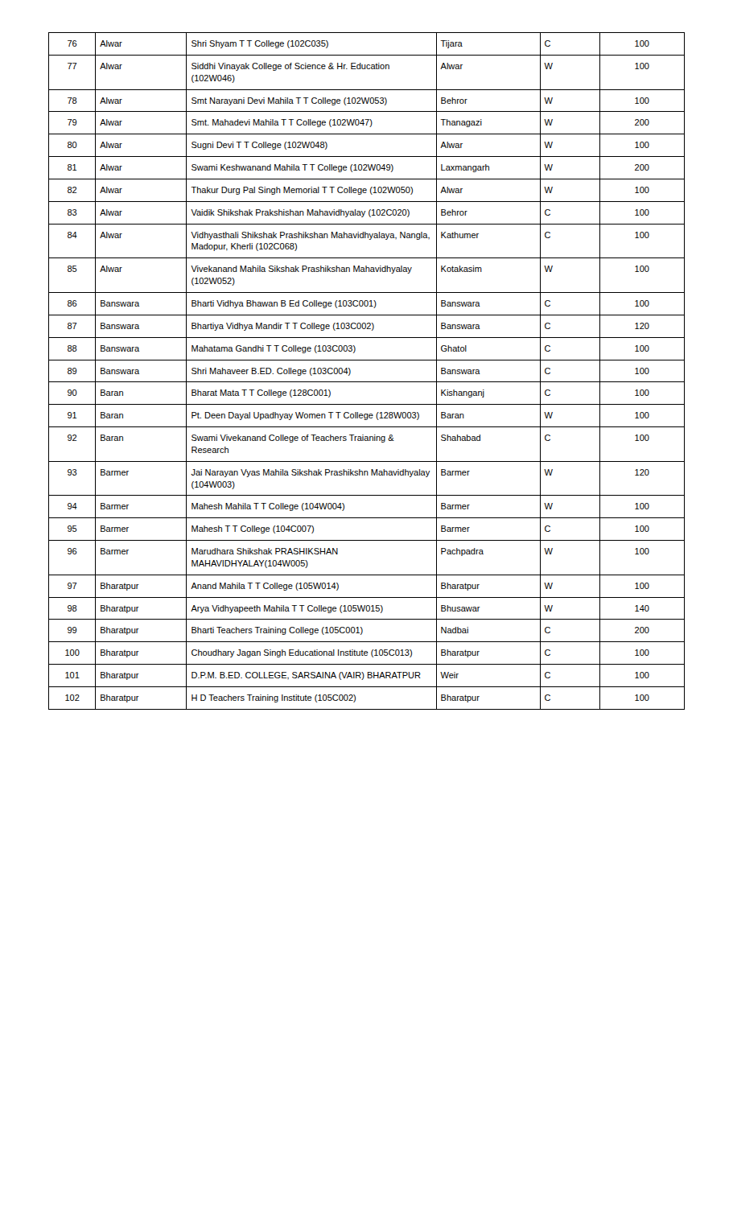| 76 | Alwar | Shri Shyam T T College (102C035) | Tijara | C | 100 |
| 77 | Alwar | Siddhi Vinayak College of Science & Hr. Education (102W046) | Alwar | W | 100 |
| 78 | Alwar | Smt Narayani Devi Mahila T T College (102W053) | Behror | W | 100 |
| 79 | Alwar | Smt. Mahadevi Mahila T T College (102W047) | Thanagazi | W | 200 |
| 80 | Alwar | Sugni Devi T T College (102W048) | Alwar | W | 100 |
| 81 | Alwar | Swami Keshwanand Mahila T T College (102W049) | Laxmangarh | W | 200 |
| 82 | Alwar | Thakur Durg Pal Singh Memorial T T College (102W050) | Alwar | W | 100 |
| 83 | Alwar | Vaidik Shikshak Prakshishan Mahavidhyalay (102C020) | Behror | C | 100 |
| 84 | Alwar | Vidhyasthali Shikshak Prashikshan Mahavidhyalaya, Nangla, Madopur, Kherli (102C068) | Kathumer | C | 100 |
| 85 | Alwar | Vivekanand Mahila Sikshak Prashikshan Mahavidhyalay (102W052) | Kotakasim | W | 100 |
| 86 | Banswara | Bharti Vidhya Bhawan B Ed College (103C001) | Banswara | C | 100 |
| 87 | Banswara | Bhartiya Vidhya Mandir T T College (103C002) | Banswara | C | 120 |
| 88 | Banswara | Mahatama Gandhi T T College (103C003) | Ghatol | C | 100 |
| 89 | Banswara | Shri Mahaveer B.ED. College (103C004) | Banswara | C | 100 |
| 90 | Baran | Bharat Mata T T College (128C001) | Kishanganj | C | 100 |
| 91 | Baran | Pt. Deen Dayal Upadhyay Women T T College (128W003) | Baran | W | 100 |
| 92 | Baran | Swami Vivekanand College of Teachers Traianing & Research | Shahabad | C | 100 |
| 93 | Barmer | Jai Narayan Vyas Mahila Sikshak Prashikshn Mahavidhyalay (104W003) | Barmer | W | 120 |
| 94 | Barmer | Mahesh Mahila T T College (104W004) | Barmer | W | 100 |
| 95 | Barmer | Mahesh T T College (104C007) | Barmer | C | 100 |
| 96 | Barmer | Marudhara Shikshak PRASHIKSHAN MAHAVIDHYALAY(104W005) | Pachpadra | W | 100 |
| 97 | Bharatpur | Anand Mahila T T College (105W014) | Bharatpur | W | 100 |
| 98 | Bharatpur | Arya Vidhyapeeth Mahila T T College (105W015) | Bhusawar | W | 140 |
| 99 | Bharatpur | Bharti Teachers Training College (105C001) | Nadbai | C | 200 |
| 100 | Bharatpur | Choudhary Jagan Singh Educational Institute (105C013) | Bharatpur | C | 100 |
| 101 | Bharatpur | D.P.M. B.ED. COLLEGE, SARSAINA (VAIR) BHARATPUR | Weir | C | 100 |
| 102 | Bharatpur | H D Teachers Training Institute (105C002) | Bharatpur | C | 100 |